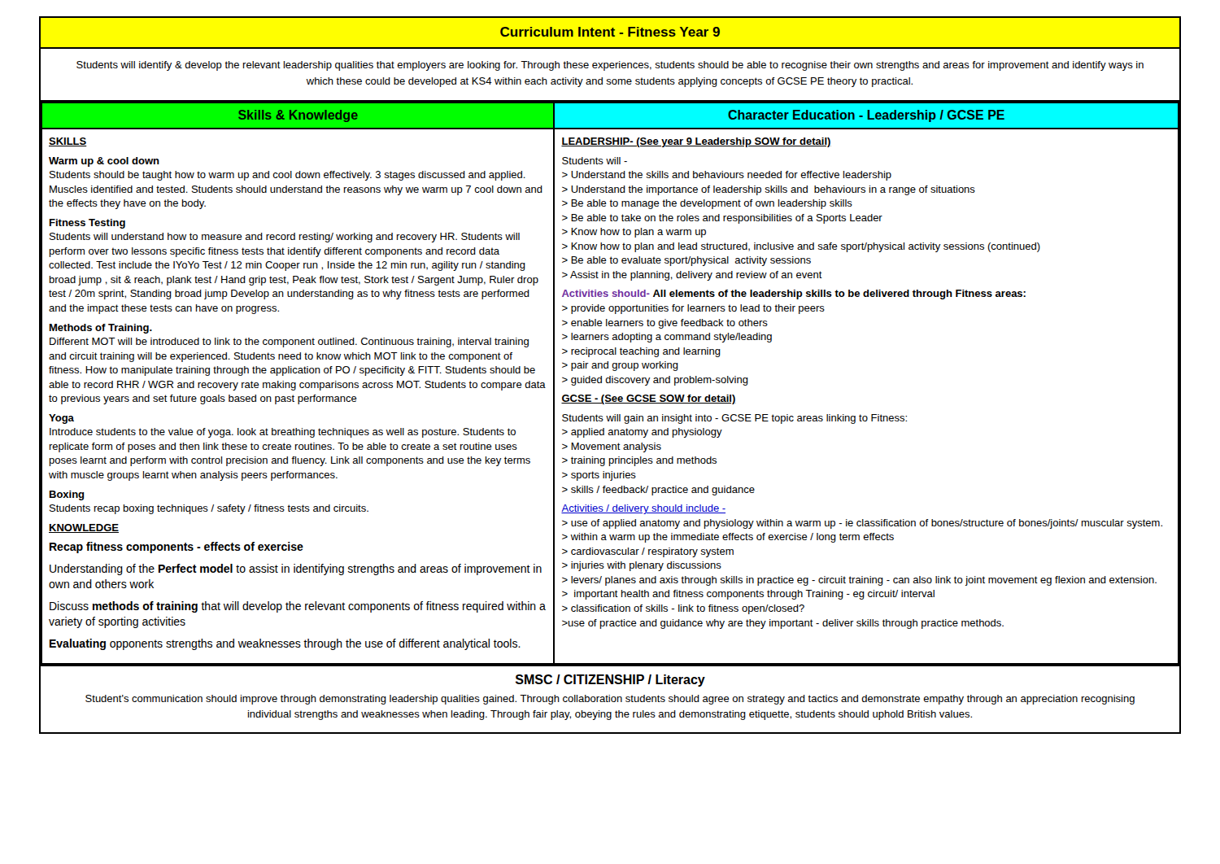Curriculum Intent - Fitness Year 9
Students will identify & develop the relevant leadership qualities that employers are looking for. Through these experiences, students should be able to recognise their own strengths and areas for improvement and identify ways in which these could be developed at KS4 within each activity and some students applying concepts of GCSE PE theory to practical.
| Skills & Knowledge | Character Education - Leadership / GCSE PE |
| --- | --- |
| SKILLS Warm up & cool down Students should be taught how to warm up and cool down effectively. 3 stages discussed and applied. Muscles identified and tested. Students should understand the reasons why we warm up 7 cool down and the effects they have on the body. Fitness Testing Students will understand how to measure and record resting/ working and recovery HR. Students will perform over two lessons specific fitness tests that identify different components and record data collected. Test include the IYoYo Test / 12 min Cooper run , Inside the 12 min run, agility run / standing broad jump , sit & reach, plank test / Hand grip test, Peak flow test, Stork test / Sargent Jump, Ruler drop test / 20m sprint, Standing broad jump Develop an understanding as to why fitness tests are performed and the impact these tests can have on progress. Methods of Training. Different MOT will be introduced to link to the component outlined. Continuous training, interval training and circuit training will be experienced. Students need to know which MOT link to the component of fitness. How to manipulate training through the application of PO / specificity & FITT. Students should be able to record RHR / WGR and recovery rate making comparisons across MOT. Students to compare data to previous years and set future goals based on past performance Yoga Introduce students to the value of yoga. look at breathing techniques as well as posture. Students to replicate form of poses and then link these to create routines. To be able to create a set routine uses poses learnt and perform with control precision and fluency. Link all components and use the key terms with muscle groups learnt when analysis peers performances. Boxing Students recap boxing techniques / safety / fitness tests and circuits. KNOWLEDGE Recap fitness components - effects of exercise Understanding of the Perfect model to assist in identifying strengths and areas of improvement in own and others work Discuss methods of training that will develop the relevant components of fitness required within a variety of sporting activities Evaluating opponents strengths and weaknesses through the use of different analytical tools. | LEADERSHIP- (See year 9 Leadership SOW for detail) Students will - > Understand the skills and behaviours needed for effective leadership > Understand the importance of leadership skills and behaviours in a range of situations > Be able to manage the development of own leadership skills > Be able to take on the roles and responsibilities of a Sports Leader > Know how to plan a warm up > Know how to plan and lead structured, inclusive and safe sport/physical activity sessions (continued) > Be able to evaluate sport/physical activity sessions > Assist in the planning, delivery and review of an event Activities should- All elements of the leadership skills to be delivered through Fitness areas: > provide opportunities for learners to lead to their peers > enable learners to give feedback to others > learners adopting a command style/leading > reciprocal teaching and learning > pair and group working > guided discovery and problem-solving GCSE - (See GCSE SOW for detail) Students will gain an insight into - GCSE PE topic areas linking to Fitness: > applied anatomy and physiology > Movement analysis > training principles and methods > sports injuries > skills / feedback/ practice and guidance Activities / delivery should include - > use of applied anatomy and physiology within a warm up - ie classification of bones/structure of bones/joints/ muscular system. > within a warm up the immediate effects of exercise / long term effects > cardiovascular / respiratory system > injuries with plenary discussions > levers/ planes and axis through skills in practice eg - circuit training - can also link to joint movement eg flexion and extension. > important health and fitness components through Training - eg circuit/ interval > classification of skills - link to fitness open/closed? >use of practice and guidance why are they important - deliver skills through practice methods. |
SMSC / CITIZENSHIP / Literacy
Student's communication should improve through demonstrating leadership qualities gained. Through collaboration students should agree on strategy and tactics and demonstrate empathy through an appreciation recognising individual strengths and weaknesses when leading. Through fair play, obeying the rules and demonstrating etiquette, students should uphold British values.